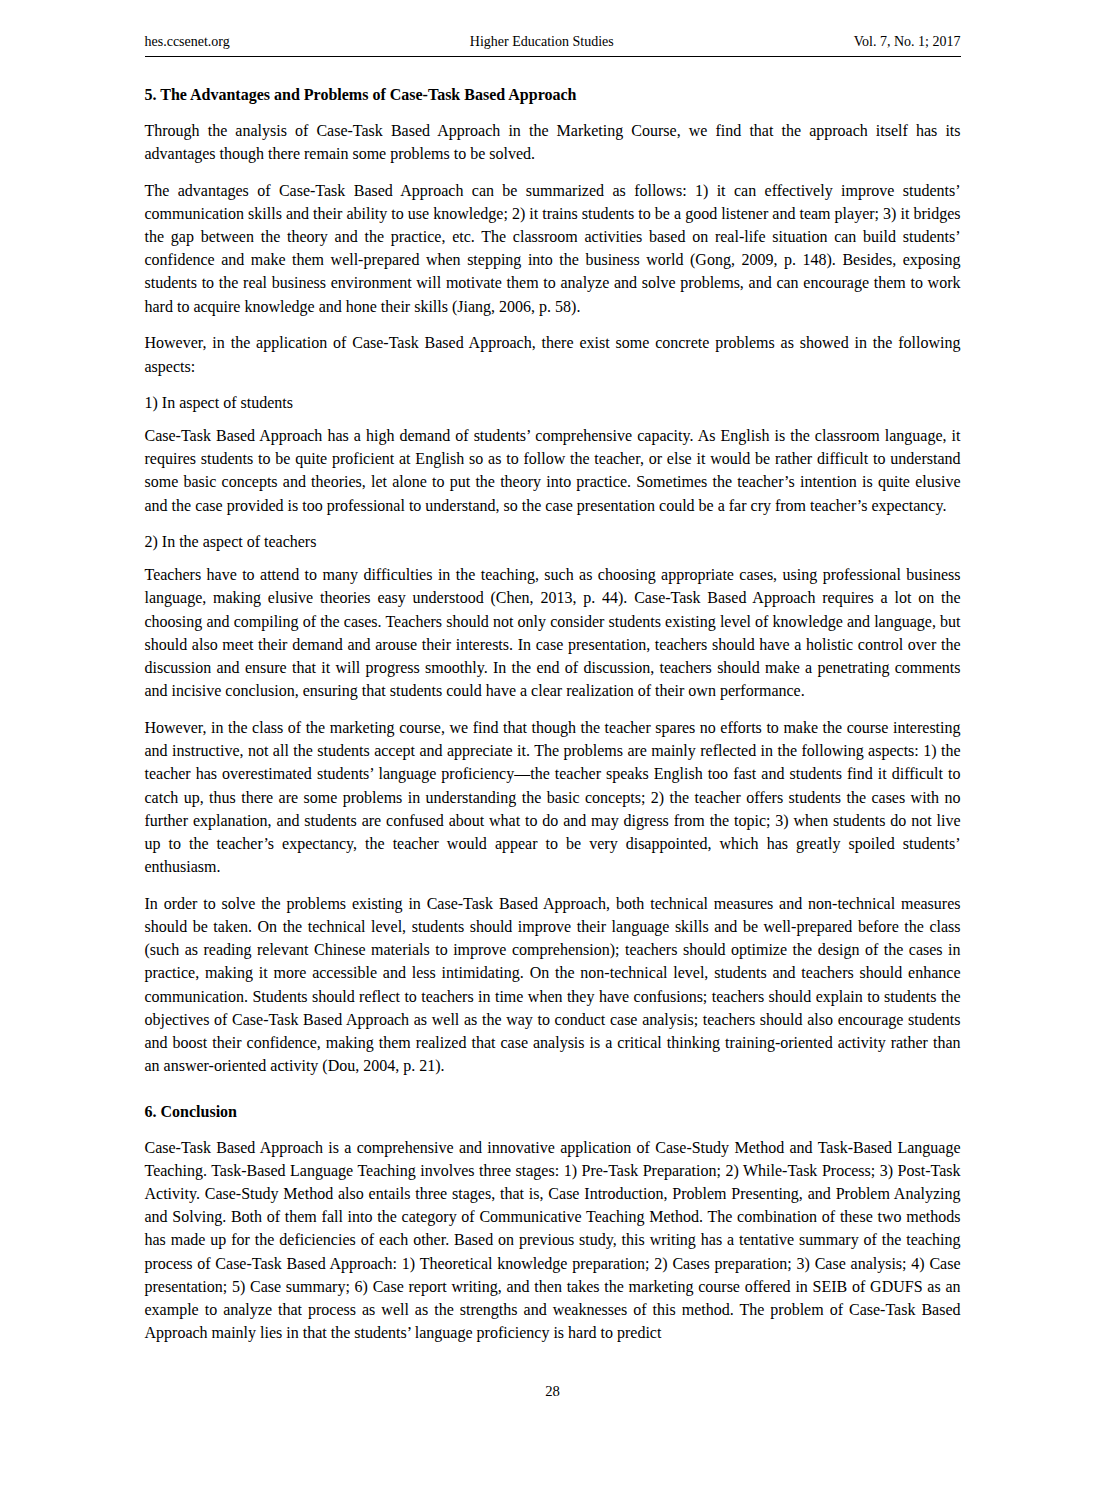hes.ccsenet.org Higher Education Studies Vol. 7, No. 1; 2017
5. The Advantages and Problems of Case-Task Based Approach
Through the analysis of Case-Task Based Approach in the Marketing Course, we find that the approach itself has its advantages though there remain some problems to be solved.
The advantages of Case-Task Based Approach can be summarized as follows: 1) it can effectively improve students’ communication skills and their ability to use knowledge; 2) it trains students to be a good listener and team player; 3) it bridges the gap between the theory and the practice, etc. The classroom activities based on real-life situation can build students’ confidence and make them well-prepared when stepping into the business world (Gong, 2009, p. 148). Besides, exposing students to the real business environment will motivate them to analyze and solve problems, and can encourage them to work hard to acquire knowledge and hone their skills (Jiang, 2006, p. 58).
However, in the application of Case-Task Based Approach, there exist some concrete problems as showed in the following aspects:
1) In aspect of students
Case-Task Based Approach has a high demand of students’ comprehensive capacity. As English is the classroom language, it requires students to be quite proficient at English so as to follow the teacher, or else it would be rather difficult to understand some basic concepts and theories, let alone to put the theory into practice. Sometimes the teacher’s intention is quite elusive and the case provided is too professional to understand, so the case presentation could be a far cry from teacher’s expectancy.
2) In the aspect of teachers
Teachers have to attend to many difficulties in the teaching, such as choosing appropriate cases, using professional business language, making elusive theories easy understood (Chen, 2013, p. 44). Case-Task Based Approach requires a lot on the choosing and compiling of the cases. Teachers should not only consider students existing level of knowledge and language, but should also meet their demand and arouse their interests. In case presentation, teachers should have a holistic control over the discussion and ensure that it will progress smoothly. In the end of discussion, teachers should make a penetrating comments and incisive conclusion, ensuring that students could have a clear realization of their own performance.
However, in the class of the marketing course, we find that though the teacher spares no efforts to make the course interesting and instructive, not all the students accept and appreciate it. The problems are mainly reflected in the following aspects: 1) the teacher has overestimated students’ language proficiency—the teacher speaks English too fast and students find it difficult to catch up, thus there are some problems in understanding the basic concepts; 2) the teacher offers students the cases with no further explanation, and students are confused about what to do and may digress from the topic; 3) when students do not live up to the teacher’s expectancy, the teacher would appear to be very disappointed, which has greatly spoiled students’ enthusiasm.
In order to solve the problems existing in Case-Task Based Approach, both technical measures and non-technical measures should be taken. On the technical level, students should improve their language skills and be well-prepared before the class (such as reading relevant Chinese materials to improve comprehension); teachers should optimize the design of the cases in practice, making it more accessible and less intimidating. On the non-technical level, students and teachers should enhance communication. Students should reflect to teachers in time when they have confusions; teachers should explain to students the objectives of Case-Task Based Approach as well as the way to conduct case analysis; teachers should also encourage students and boost their confidence, making them realized that case analysis is a critical thinking training-oriented activity rather than an answer-oriented activity (Dou, 2004, p. 21).
6. Conclusion
Case-Task Based Approach is a comprehensive and innovative application of Case-Study Method and Task-Based Language Teaching. Task-Based Language Teaching involves three stages: 1) Pre-Task Preparation; 2) While-Task Process; 3) Post-Task Activity. Case-Study Method also entails three stages, that is, Case Introduction, Problem Presenting, and Problem Analyzing and Solving. Both of them fall into the category of Communicative Teaching Method. The combination of these two methods has made up for the deficiencies of each other. Based on previous study, this writing has a tentative summary of the teaching process of Case-Task Based Approach: 1) Theoretical knowledge preparation; 2) Cases preparation; 3) Case analysis; 4) Case presentation; 5) Case summary; 6) Case report writing, and then takes the marketing course offered in SEIB of GDUFS as an example to analyze that process as well as the strengths and weaknesses of this method. The problem of Case-Task Based Approach mainly lies in that the students’ language proficiency is hard to predict
28